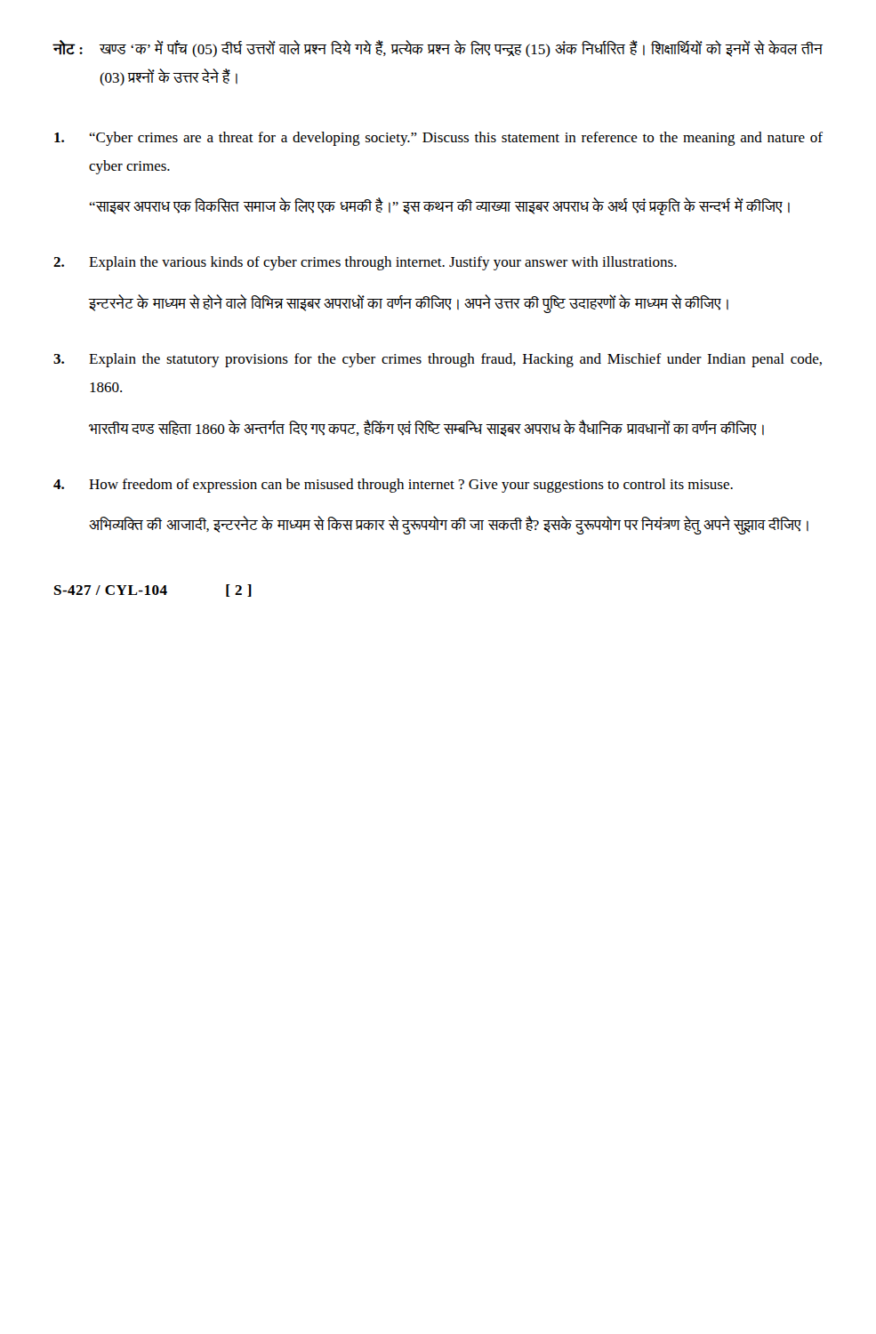नोट :
खण्ड ‘क’ में पाँच (05) दीर्घ उत्तरों वाले प्रश्न दिये गये हैं, प्रत्येक प्रश्न के लिए पन्द्रह (15) अंक निर्धारित हैं। शिक्षार्थियों को इनमें से केवल तीन (03) प्रश्नों के उत्तर देने हैं।
1.
“Cyber crimes are a threat for a developing society.” Discuss this statement in reference to the meaning and nature of cyber crimes.
“साइबर अपराध एक विकसित समाज के लिए एक धमकी है।” इस कथन की व्याख्या साइबर अपराध के अर्थ एवं प्रकृति के सन्दर्भ में कीजिए।
2.
Explain the various kinds of cyber crimes through internet. Justify your answer with illustrations.
इन्टरनेट के माध्यम से होने वाले विभिन्न साइबर अपराधों का वर्णन कीजिए। अपने उत्तर की पुष्टि उदाहरणों के माध्यम से कीजिए।
3.
Explain the statutory provisions for the cyber crimes through fraud, Hacking and Mischief under Indian penal code, 1860.
भारतीय दण्ड सहिता 1860 के अन्तर्गत दिए गए कपट, हैकिंग एवं रिष्टि सम्बन्धि साइबर अपराध के वैधानिक प्रावधानों का वर्णन कीजिए।
4.
How freedom of expression can be misused through internet ? Give your suggestions to control its misuse.
अभिव्यक्ति की आजादी, इन्टरनेट के माध्यम से किस प्रकार से दुरूपयोग की जा सकती है? इसके दुरूपयोग पर नियंत्रण हेतु अपने सुझाव दीजिए।
S-427 / CYL-104 [ 2 ]